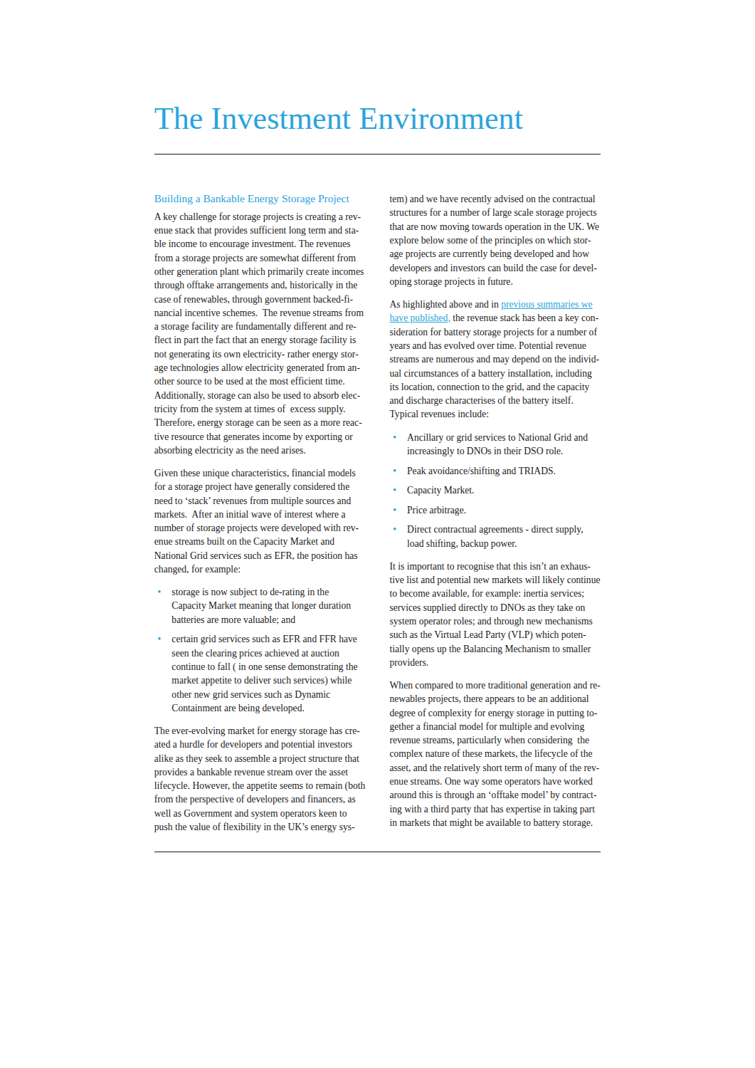The Investment Environment
Building a Bankable Energy Storage Project
A key challenge for storage projects is creating a revenue stack that provides sufficient long term and stable income to encourage investment. The revenues from a storage projects are somewhat different from other generation plant which primarily create incomes through offtake arrangements and, historically in the case of renewables, through government backed-financial incentive schemes. The revenue streams from a storage facility are fundamentally different and reflect in part the fact that an energy storage facility is not generating its own electricity- rather energy storage technologies allow electricity generated from another source to be used at the most efficient time. Additionally, storage can also be used to absorb electricity from the system at times of excess supply. Therefore, energy storage can be seen as a more reactive resource that generates income by exporting or absorbing electricity as the need arises.
Given these unique characteristics, financial models for a storage project have generally considered the need to ‘stack’ revenues from multiple sources and markets. After an initial wave of interest where a number of storage projects were developed with revenue streams built on the Capacity Market and National Grid services such as EFR, the position has changed, for example:
storage is now subject to de-rating in the Capacity Market meaning that longer duration batteries are more valuable; and
certain grid services such as EFR and FFR have seen the clearing prices achieved at auction continue to fall ( in one sense demonstrating the market appetite to deliver such services) while other new grid services such as Dynamic Containment are being developed.
The ever-evolving market for energy storage has created a hurdle for developers and potential investors alike as they seek to assemble a project structure that provides a bankable revenue stream over the asset lifecycle. However, the appetite seems to remain (both from the perspective of developers and financers, as well as Government and system operators keen to push the value of flexibility in the UK’s energy system) and we have recently advised on the contractual structures for a number of large scale storage projects that are now moving towards operation in the UK. We explore below some of the principles on which storage projects are currently being developed and how developers and investors can build the case for developing storage projects in future.
As highlighted above and in previous summaries we have published, the revenue stack has been a key consideration for battery storage projects for a number of years and has evolved over time. Potential revenue streams are numerous and may depend on the individual circumstances of a battery installation, including its location, connection to the grid, and the capacity and discharge characterises of the battery itself. Typical revenues include:
Ancillary or grid services to National Grid and increasingly to DNOs in their DSO role.
Peak avoidance/shifting and TRIADS.
Capacity Market.
Price arbitrage.
Direct contractual agreements - direct supply, load shifting, backup power.
It is important to recognise that this isn’t an exhaustive list and potential new markets will likely continue to become available, for example: inertia services; services supplied directly to DNOs as they take on system operator roles; and through new mechanisms such as the Virtual Lead Party (VLP) which potentially opens up the Balancing Mechanism to smaller providers.
When compared to more traditional generation and renewables projects, there appears to be an additional degree of complexity for energy storage in putting together a financial model for multiple and evolving revenue streams, particularly when considering the complex nature of these markets, the lifecycle of the asset, and the relatively short term of many of the revenue streams. One way some operators have worked around this is through an ‘offtake model’ by contracting with a third party that has expertise in taking part in markets that might be available to battery storage.